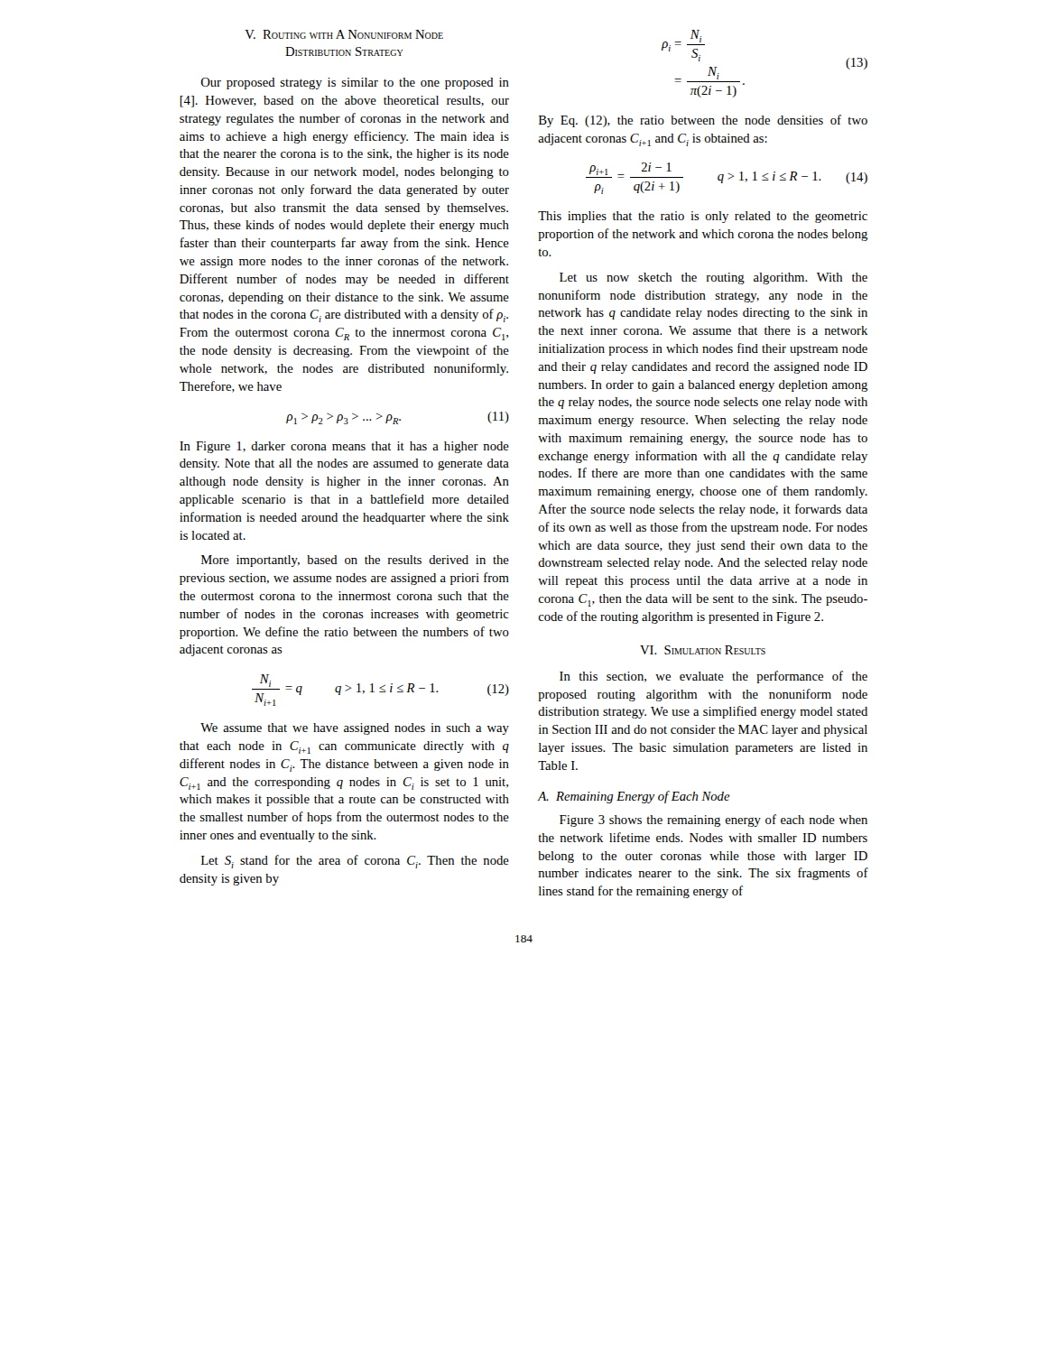V. Routing with A Nonuniform Node
Distribution Strategy
Our proposed strategy is similar to the one proposed in [4]. However, based on the above theoretical results, our strategy regulates the number of coronas in the network and aims to achieve a high energy efficiency. The main idea is that the nearer the corona is to the sink, the higher is its node density. Because in our network model, nodes belonging to inner coronas not only forward the data generated by outer coronas, but also transmit the data sensed by themselves. Thus, these kinds of nodes would deplete their energy much faster than their counterparts far away from the sink. Hence we assign more nodes to the inner coronas of the network. Different number of nodes may be needed in different coronas, depending on their distance to the sink. We assume that nodes in the corona Ci are distributed with a density of ρi. From the outermost corona CR to the innermost corona C1, the node density is decreasing. From the viewpoint of the whole network, the nodes are distributed nonuniformly. Therefore, we have
ρ1 > ρ2 > ρ3 > ... > ρR. (11)
In Figure 1, darker corona means that it has a higher node density. Note that all the nodes are assumed to generate data although node density is higher in the inner coronas. An applicable scenario is that in a battlefield more detailed information is needed around the headquarter where the sink is located at.
More importantly, based on the results derived in the previous section, we assume nodes are assigned a priori from the outermost corona to the innermost corona such that the number of nodes in the coronas increases with geometric proportion. We define the ratio between the numbers of two adjacent coronas as
Ni Ni+1 = q q > 1, 1 ≤ i ≤ R − 1. (12)
We assume that we have assigned nodes in such a way that each node in Ci+1 can communicate directly with q different nodes in Ci. The distance between a given node in Ci+1 and the corresponding q nodes in Ci is set to 1 unit, which makes it possible that a route can be constructed with the smallest number of hops from the outermost nodes to the inner ones and eventually to the sink.
Let Si stand for the area of corona Ci. Then the node density is given by
ρi = Ni Si = Ni π(2i − 1). (13)
By Eq. (12), the ratio between the node densities of two adjacent coronas Ci+1 and Ci is obtained as:
ρi+1 ρi = 2i − 1 q(2i + 1) q > 1, 1 ≤ i ≤ R − 1. (14)
This implies that the ratio is only related to the geometric proportion of the network and which corona the nodes belong to.
Let us now sketch the routing algorithm. With the nonuniform node distribution strategy, any node in the network has q candidate relay nodes directing to the sink in the next inner corona. We assume that there is a network initialization process in which nodes find their upstream node and their q relay candidates and record the assigned node ID numbers. In order to gain a balanced energy depletion among the q relay nodes, the source node selects one relay node with maximum energy resource. When selecting the relay node with maximum remaining energy, the source node has to exchange energy information with all the q candidate relay nodes. If there are more than one candidates with the same maximum remaining energy, choose one of them randomly. After the source node selects the relay node, it forwards data of its own as well as those from the upstream node. For nodes which are data source, they just send their own data to the downstream selected relay node. And the selected relay node will repeat this process until the data arrive at a node in corona C1, then the data will be sent to the sink. The pseudo-code of the routing algorithm is presented in Figure 2.
VI. Simulation Results
In this section, we evaluate the performance of the proposed routing algorithm with the nonuniform node distribution strategy. We use a simplified energy model stated in Section III and do not consider the MAC layer and physical layer issues. The basic simulation parameters are listed in Table I.
A. Remaining Energy of Each Node
Figure 3 shows the remaining energy of each node when the network lifetime ends. Nodes with smaller ID numbers belong to the outer coronas while those with larger ID number indicates nearer to the sink. The six fragments of lines stand for the remaining energy of
184